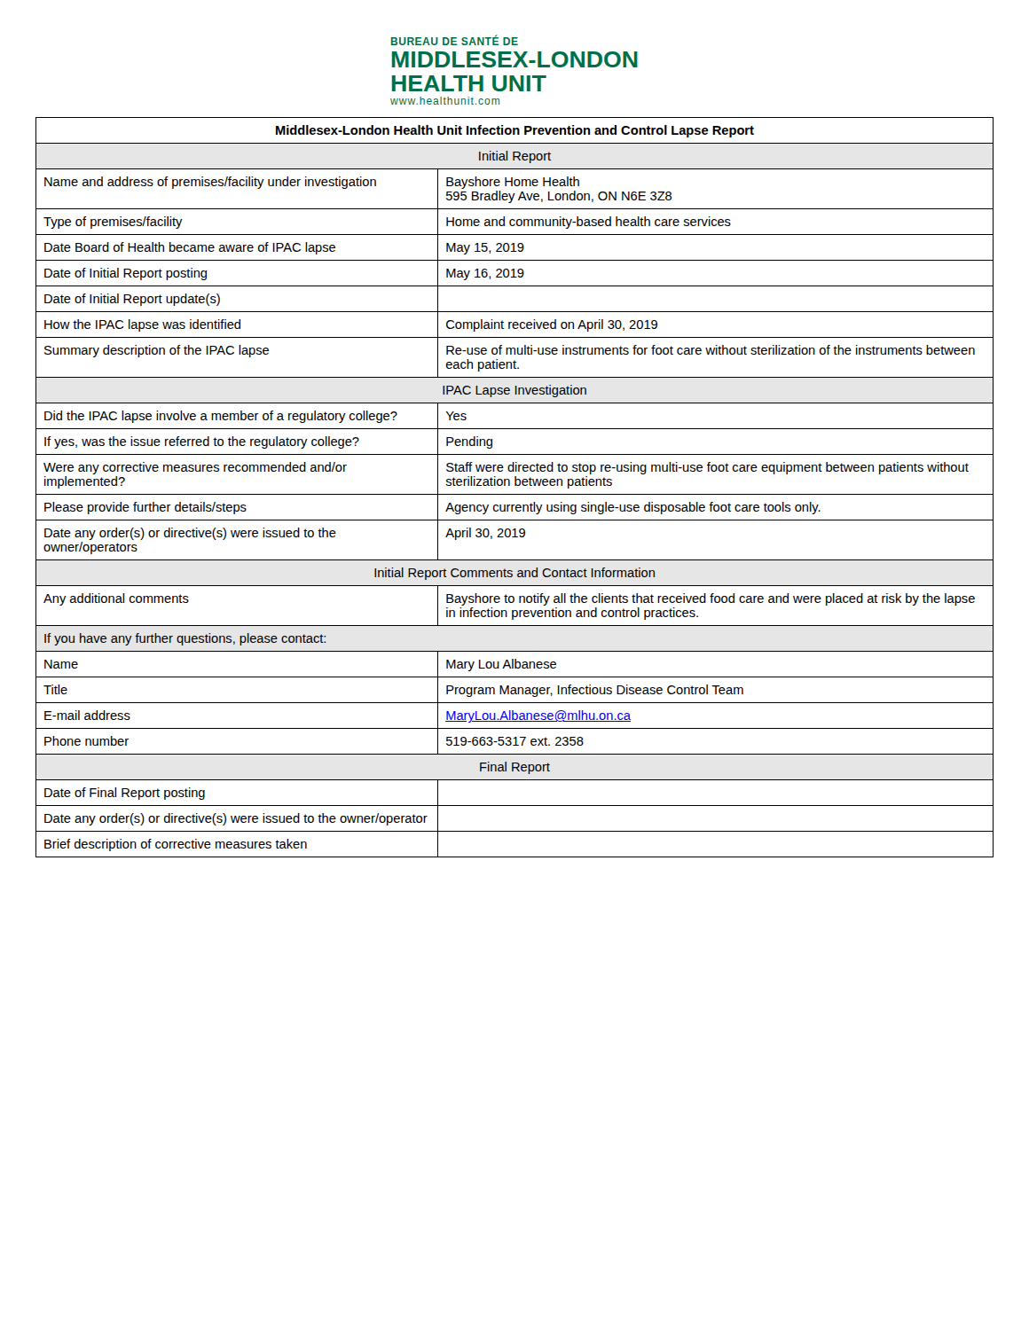BUREAU DE SANTÉ DE
MIDDLESEX-LONDON
HEALTH UNIT
www.healthunit.com
| Middlesex-London Health Unit Infection Prevention and Control Lapse Report |
| --- |
| Initial Report |
| Name and address of premises/facility under investigation | Bayshore Home Health 595 Bradley Ave, London, ON N6E 3Z8 |
| Type of premises/facility | Home and community-based health care services |
| Date Board of Health became aware of IPAC lapse | May 15, 2019 |
| Date of Initial Report posting | May 16, 2019 |
| Date of Initial Report update(s) | |
| How the IPAC lapse was identified | Complaint received on April 30, 2019 |
| Summary description of the IPAC lapse | Re-use of multi-use instruments for foot care without sterilization of the instruments between each patient. |
| IPAC Lapse Investigation |
| Did the IPAC lapse involve a member of a regulatory college? | Yes |
| If yes, was the issue referred to the regulatory college? | Pending |
| Were any corrective measures recommended and/or implemented? | Staff were directed to stop re-using multi-use foot care equipment between patients without sterilization between patients |
| Please provide further details/steps | Agency currently using single-use disposable foot care tools only. |
| Date any order(s) or directive(s) were issued to the owner/operators | April 30, 2019 |
| Initial Report Comments and Contact Information |
| Any additional comments | Bayshore to notify all the clients that received food care and were placed at risk by the lapse in infection prevention and control practices. |
| If you have any further questions, please contact: |
| Name | Mary Lou Albanese |
| Title | Program Manager, Infectious Disease Control Team |
| E-mail address | MaryLou.Albanese@mlhu.on.ca |
| Phone number | 519-663-5317 ext. 2358 |
| Final Report |
| Date of Final Report posting | |
| Date any order(s) or directive(s) were issued to the owner/operator | |
| Brief description of corrective measures taken | |